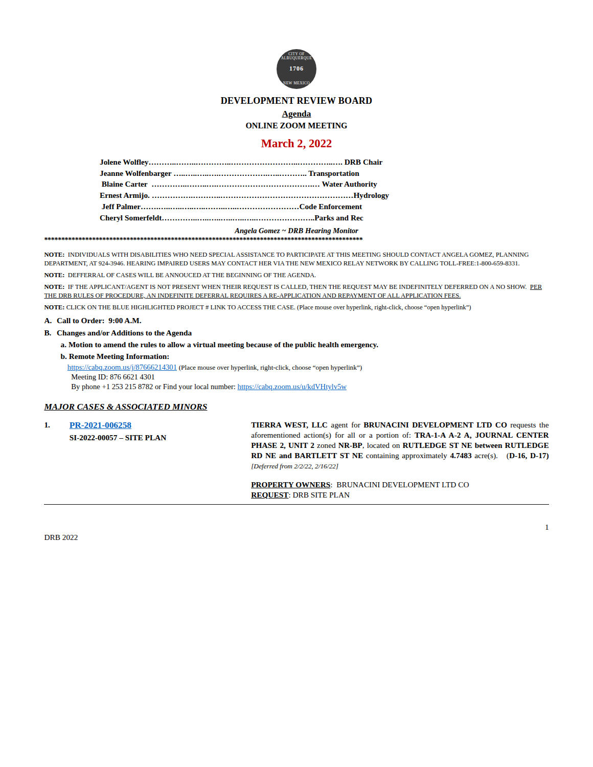CITY OF ALBUQUERQUE
1706
NEW MEXICO
DEVELOPMENT REVIEW BOARD
Agenda
ONLINE ZOOM MEETING
March 2, 2022
Jolene Wolfley………..……..…………..……………………..…………..…. DRB Chair
Jeanne Wolfenbarger …..…..…..….……………….…..……….. Transportation
Blaine Carter …………..……..….……………………………….… Water Authority
Ernest Armijo. …………….………..……………………………………………Hydrology
Jeff Palmer…….…..…..…..…..……..…..……………………Code Enforcement
Cheryl Somerfeldt…………..…..…..…..…..…..…………………..Parks and Rec
Angela Gomez ~ DRB Hearing Monitor
*********************************************************************************************
NOTE: INDIVIDUALS WITH DISABILITIES WHO NEED SPECIAL ASSISTANCE TO PARTICIPATE AT THIS MEETING SHOULD CONTACT ANGELA GOMEZ, PLANNING DEPARTMENT, AT 924-3946. HEARING IMPAIRED USERS MAY CONTACT HER VIA THE NEW MEXICO RELAY NETWORK BY CALLING TOLL-FREE:1-800-659-8331.
NOTE: DEFFERRAL OF CASES WILL BE ANNOUCED AT THE BEGINNING OF THE AGENDA.
NOTE: IF THE APPLICANT/AGENT IS NOT PRESENT WHEN THEIR REQUEST IS CALLED, THEN THE REQUEST MAY BE INDEFINITELY DEFERRED ON A NO SHOW. PER THE DRB RULES OF PROCEDURE, AN INDEFINITE DEFERRAL REQUIRES A RE-APPLICATION AND REPAYMENT OF ALL APPLICATION FEES.
NOTE: CLICK ON THE BLUE HIGHLIGHTED PROJECT # LINK TO ACCESS THE CASE. (Place mouse over hyperlink, right-click, choose “open hyperlink”)
A. Call to Order: 9:00 A.M.
B. Changes and/or Additions to the Agenda
a. Motion to amend the rules to allow a virtual meeting because of the public health emergency.
b. Remote Meeting Information:
https://cabq.zoom.us/j/87666214301 (Place mouse over hyperlink, right-click, choose “open hyperlink”)
Meeting ID: 876 6621 4301
By phone +1 253 215 8782 or Find your local number: https://cabq.zoom.us/u/kdVHtylv5w
MAJOR CASES & ASSOCIATED MINORS
| 1. | PR-2021-006258 SI-2022-00057 – SITE PLAN | TIERRA WEST, LLC agent for BRUNACINI DEVELOPMENT LTD CO requests the aforementioned action(s) for all or a portion of: TRA-1-A A-2 A, JOURNAL CENTER PHASE 2, UNIT 2 zoned NR-BP , located on RUTLEDGE ST NE between RUTLEDGE RD NE and BARTLETT ST NE containing approximately 4.7483 acre(s). ( D-16, D-17) [Deferred from 2/2/22, 2/16/22] PROPERTY OWNERS : BRUNACINI DEVELOPMENT LTD CO REQUEST : DRB SITE PLAN |
1
DRB 2022